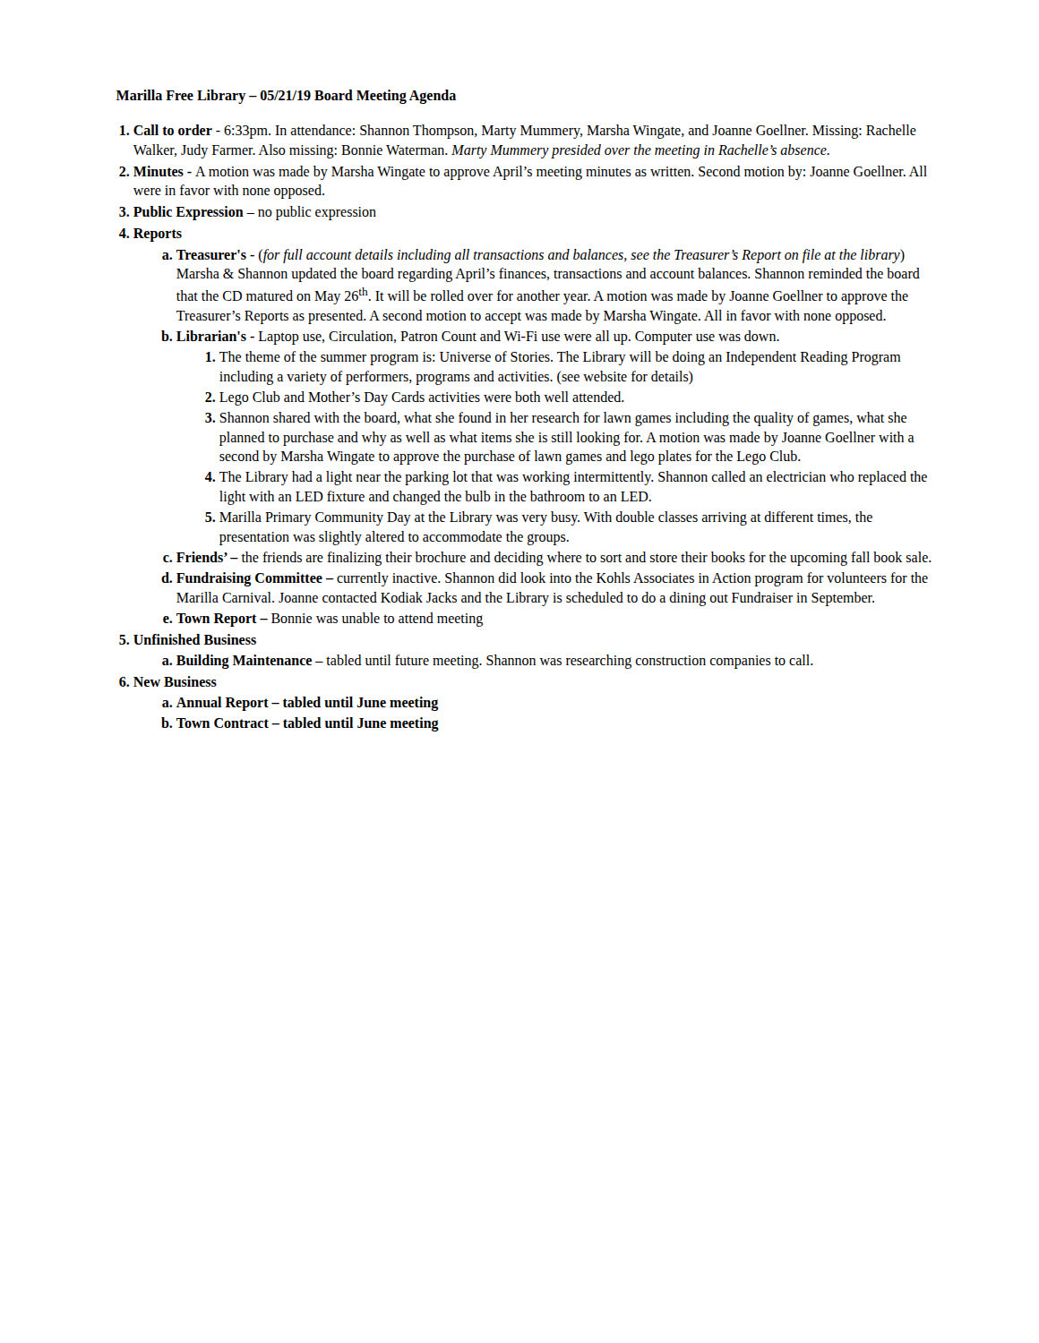Marilla Free Library – 05/21/19 Board Meeting Agenda
Call to order - 6:33pm. In attendance: Shannon Thompson, Marty Mummery, Marsha Wingate, and Joanne Goellner. Missing: Rachelle Walker, Judy Farmer. Also missing: Bonnie Waterman. Marty Mummery presided over the meeting in Rachelle’s absence.
Minutes - A motion was made by Marsha Wingate to approve April’s meeting minutes as written. Second motion by: Joanne Goellner. All were in favor with none opposed.
Public Expression – no public expression
Reports
Treasurer's - (for full account details including all transactions and balances, see the Treasurer’s Report on file at the library) Marsha & Shannon updated the board regarding April’s finances, transactions and account balances. Shannon reminded the board that the CD matured on May 26th. It will be rolled over for another year. A motion was made by Joanne Goellner to approve the Treasurer’s Reports as presented. A second motion to accept was made by Marsha Wingate. All in favor with none opposed.
Librarian's - Laptop use, Circulation, Patron Count and Wi-Fi use were all up. Computer use was down.
The theme of the summer program is: Universe of Stories. The Library will be doing an Independent Reading Program including a variety of performers, programs and activities. (see website for details)
Lego Club and Mother’s Day Cards activities were both well attended.
Shannon shared with the board, what she found in her research for lawn games including the quality of games, what she planned to purchase and why as well as what items she is still looking for. A motion was made by Joanne Goellner with a second by Marsha Wingate to approve the purchase of lawn games and lego plates for the Lego Club.
The Library had a light near the parking lot that was working intermittently. Shannon called an electrician who replaced the light with an LED fixture and changed the bulb in the bathroom to an LED.
Marilla Primary Community Day at the Library was very busy. With double classes arriving at different times, the presentation was slightly altered to accommodate the groups.
Friends’ – the friends are finalizing their brochure and deciding where to sort and store their books for the upcoming fall book sale.
Fundraising Committee – currently inactive. Shannon did look into the Kohls Associates in Action program for volunteers for the Marilla Carnival. Joanne contacted Kodiak Jacks and the Library is scheduled to do a dining out Fundraiser in September.
Town Report – Bonnie was unable to attend meeting
Unfinished Business
Building Maintenance – tabled until future meeting. Shannon was researching construction companies to call.
New Business
Annual Report – tabled until June meeting
Town Contract – tabled until June meeting